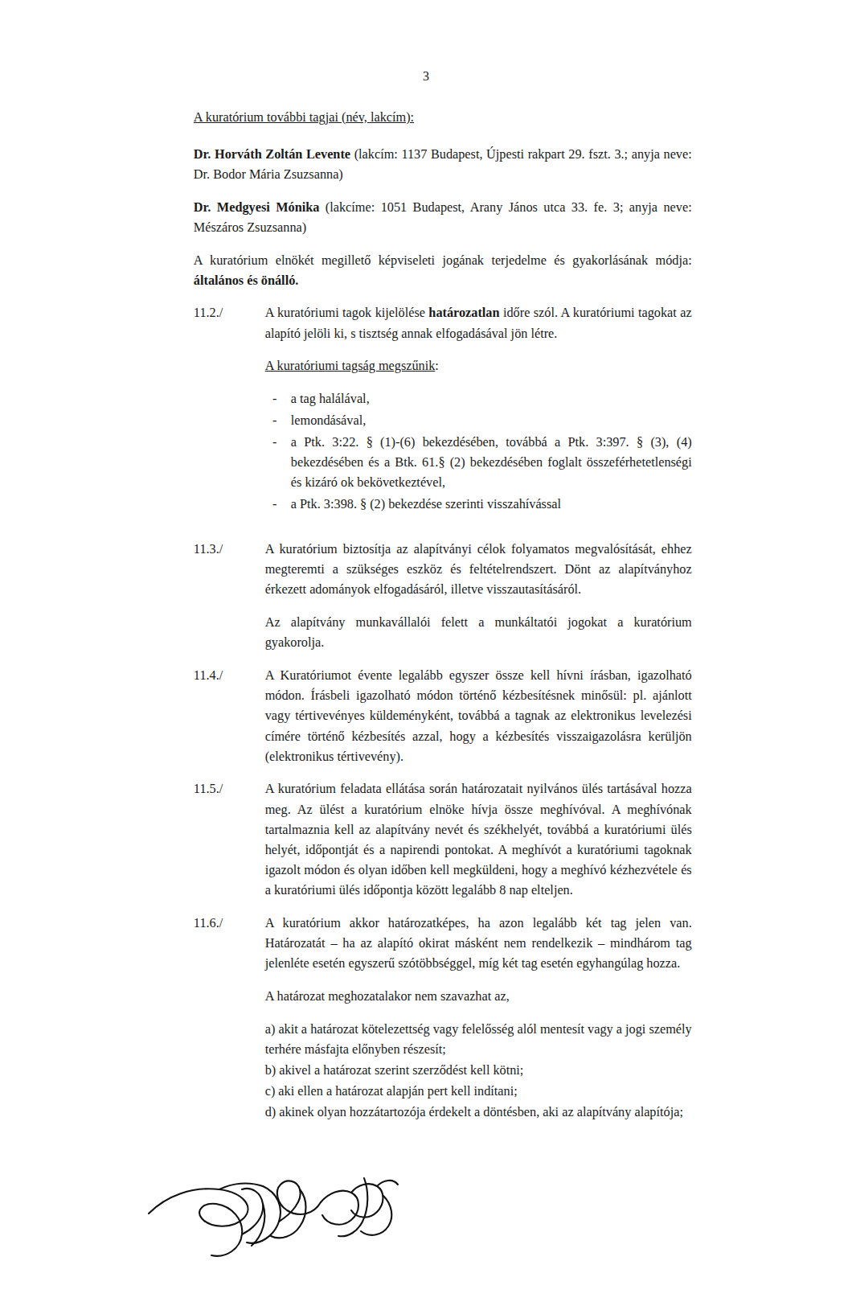3
A kuratórium további tagjai (név, lakcím):
Dr. Horváth Zoltán Levente (lakcím: 1137 Budapest, Újpesti rakpart 29. fszt. 3.; anyja neve: Dr. Bodor Mária Zsuzsanna)
Dr. Medgyesi Mónika (lakcíme: 1051 Budapest, Arany János utca 33. fe. 3; anyja neve: Mészáros Zsuzsanna)
A kuratórium elnökét megillető képviseleti jogának terjedelme és gyakorlásának módja: általános és önálló.
11.2./
A kuratóriumi tagok kijelölése határozatlan időre szól. A kuratóriumi tagokat az alapító jelöli ki, s tisztség annak elfogadásával jön létre.
A kuratóriumi tagság megszűnik:
a tag halálával,
lemondásával,
a Ptk. 3:22. § (1)-(6) bekezdésében, továbbá a Ptk. 3:397. § (3), (4) bekezdésében és a Btk. 61.§ (2) bekezdésében foglalt összeférhetetlenségi és kizáró ok bekövetkeztével,
a Ptk. 3:398. § (2) bekezdése szerinti visszahívással
11.3./
A kuratórium biztosítja az alapítványi célok folyamatos megvalósítását, ehhez megteremti a szükséges eszköz és feltételrendszert. Dönt az alapítványhoz érkezett adományok elfogadásáról, illetve visszautasításáról.
Az alapítvány munkavállalói felett a munkáltatói jogokat a kuratórium gyakorolja.
11.4./
A Kuratóriumot évente legalább egyszer össze kell hívni írásban, igazolható módon. Írásbeli igazolható módon történő kézbesítésnek minősül: pl. ajánlott vagy tértivevényes küldeményként, továbbá a tagnak az elektronikus levelezési címére történő kézbesítés azzal, hogy a kézbesítés visszaigazolásra kerüljön (elektronikus tértivevény).
11.5./
A kuratórium feladata ellátása során határozatait nyilvános ülés tartásával hozza meg. Az ülést a kuratórium elnöke hívja össze meghívóval. A meghívónak tartalmaznia kell az alapítvány nevét és székhelyét, továbbá a kuratóriumi ülés helyét, időpontját és a napirendi pontokat. A meghívót a kuratóriumi tagoknak igazolt módon és olyan időben kell megküldeni, hogy a meghívó kézhezvétele és a kuratóriumi ülés időpontja között legalább 8 nap elteljen.
11.6./
A kuratórium akkor határozatképes, ha azon legalább két tag jelen van. Határozatát – ha az alapító okirat másként nem rendelkezik – mindhárom tag jelenléte esetén egyszerű szótöbbséggel, míg két tag esetén egyhangúlag hozza.
A határozat meghozatalakor nem szavazhat az,
a) akit a határozat kötelezettség vagy felelősség alól mentesít vagy a jogi személy terhére másfajta előnyben részesít;
b) akivel a határozat szerint szerződést kell kötni;
c) aki ellen a határozat alapján pert kell indítani;
d) akinek olyan hozzátartozója érdekelt a döntésben, aki az alapítvány alapítója;